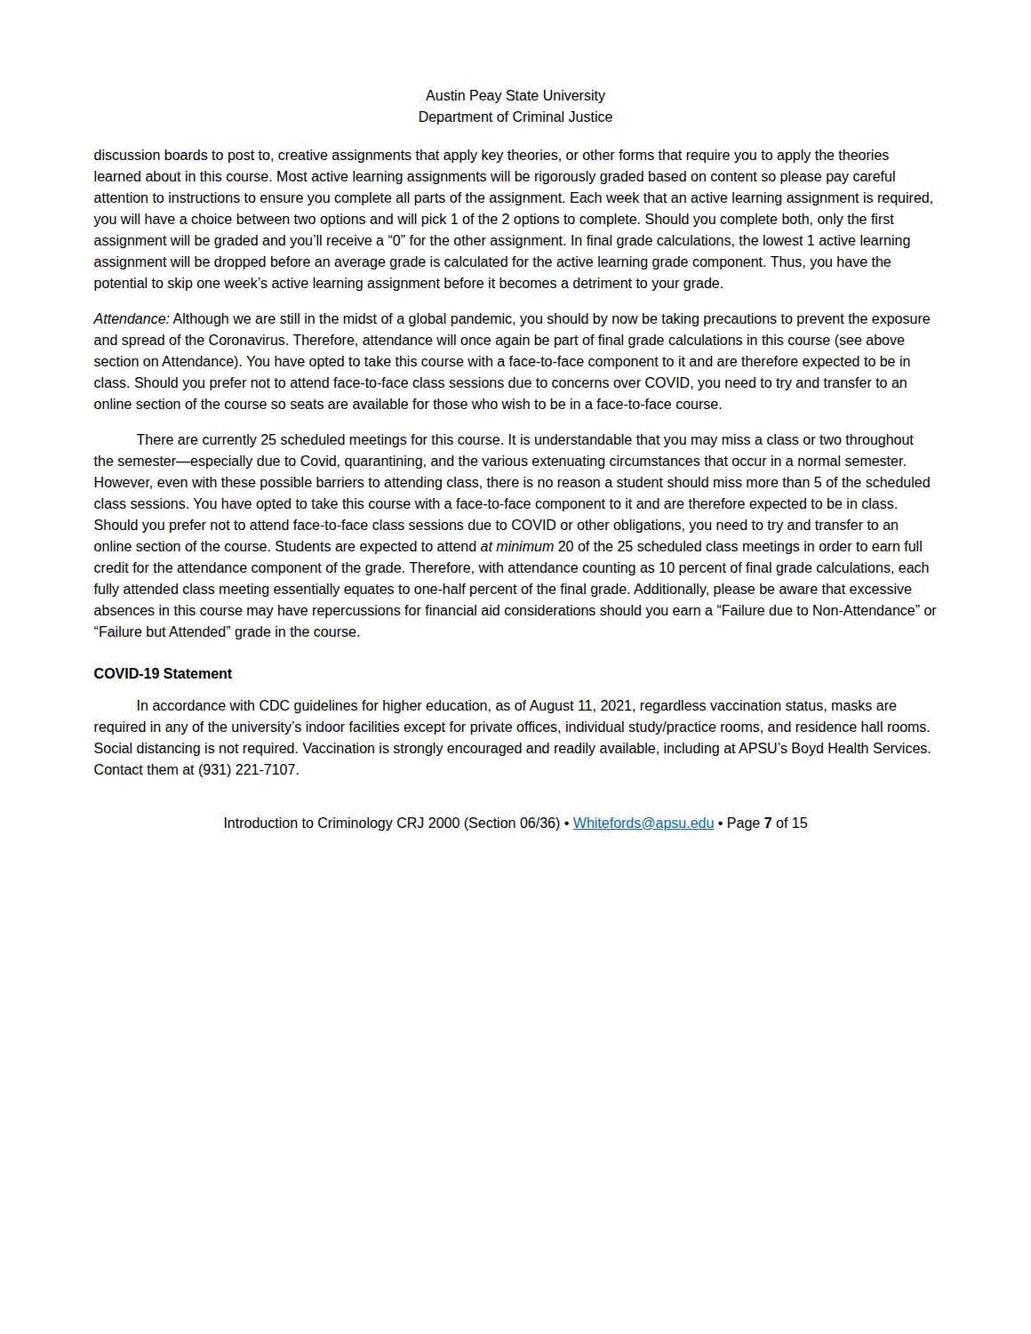Austin Peay State University Department of Criminal Justice
discussion boards to post to, creative assignments that apply key theories, or other forms that require you to apply the theories learned about in this course. Most active learning assignments will be rigorously graded based on content so please pay careful attention to instructions to ensure you complete all parts of the assignment. Each week that an active learning assignment is required, you will have a choice between two options and will pick 1 of the 2 options to complete. Should you complete both, only the first assignment will be graded and you’ll receive a “0” for the other assignment. In final grade calculations, the lowest 1 active learning assignment will be dropped before an average grade is calculated for the active learning grade component. Thus, you have the potential to skip one week’s active learning assignment before it becomes a detriment to your grade.
Attendance: Although we are still in the midst of a global pandemic, you should by now be taking precautions to prevent the exposure and spread of the Coronavirus. Therefore, attendance will once again be part of final grade calculations in this course (see above section on Attendance). You have opted to take this course with a face-to-face component to it and are therefore expected to be in class. Should you prefer not to attend face-to-face class sessions due to concerns over COVID, you need to try and transfer to an online section of the course so seats are available for those who wish to be in a face-to-face course.
There are currently 25 scheduled meetings for this course. It is understandable that you may miss a class or two throughout the semester—especially due to Covid, quarantining, and the various extenuating circumstances that occur in a normal semester. However, even with these possible barriers to attending class, there is no reason a student should miss more than 5 of the scheduled class sessions. You have opted to take this course with a face-to-face component to it and are therefore expected to be in class. Should you prefer not to attend face-to-face class sessions due to COVID or other obligations, you need to try and transfer to an online section of the course. Students are expected to attend at minimum 20 of the 25 scheduled class meetings in order to earn full credit for the attendance component of the grade. Therefore, with attendance counting as 10 percent of final grade calculations, each fully attended class meeting essentially equates to one-half percent of the final grade. Additionally, please be aware that excessive absences in this course may have repercussions for financial aid considerations should you earn a “Failure due to Non-Attendance” or “Failure but Attended” grade in the course.
COVID-19 Statement
In accordance with CDC guidelines for higher education, as of August 11, 2021, regardless vaccination status, masks are required in any of the university’s indoor facilities except for private offices, individual study/practice rooms, and residence hall rooms. Social distancing is not required. Vaccination is strongly encouraged and readily available, including at APSU’s Boyd Health Services. Contact them at (931) 221-7107.
Introduction to Criminology CRJ 2000 (Section 06/36) • Whitefords@apsu.edu • Page 7 of 15